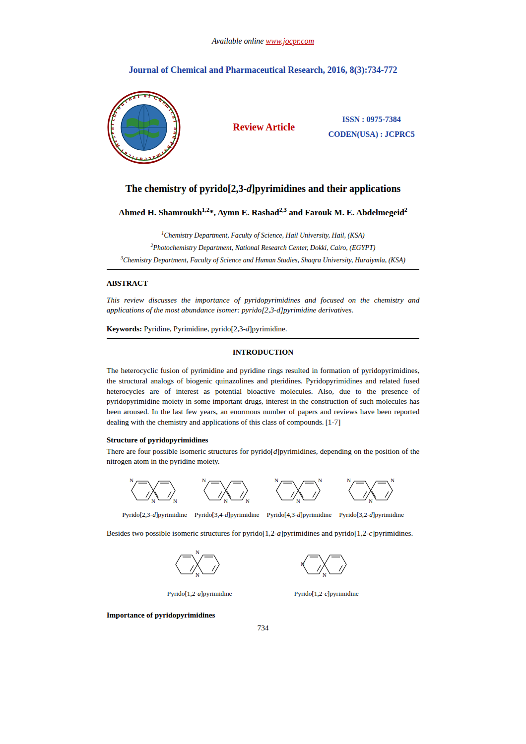Available online www.jocpr.com
Journal of Chemical and Pharmaceutical Research, 2016, 8(3):734-772
J o u r n a l o f C h e m i c a l a n d P h a r m a c e u t i c a l R e s e a r c h
Review Article
ISSN : 0975-7384
CODEN(USA) : JCPRC5
The chemistry of pyrido[2,3-d]pyrimidines and their applications
Ahmed H. Shamroukh1,2*, Aymn E. Rashad2,3 and Farouk M. E. Abdelmegeid2
1Chemistry Department, Faculty of Science, Hail University, Hail, (KSA)
2Photochemistry Department, National Research Center, Dokki, Cairo, (EGYPT)
3Chemistry Department, Faculty of Science and Human Studies, Shaqra University, Huraiymla, (KSA)
ABSTRACT
This review discusses the importance of pyridopyrimidines and focused on the chemistry and applications of the most abundance isomer: pyrido[2,3-d]pyrimidine derivatives.
Keywords: Pyridine, Pyrimidine, pyrido[2,3-d]pyrimidine.
INTRODUCTION
The heterocyclic fusion of pyrimidine and pyridine rings resulted in formation of pyridopyrimidines, the structural analogs of biogenic quinazolines and pteridines. Pyridopyrimidines and related fused heterocycles are of interest as potential bioactive molecules. Also, due to the presence of pyridopyrimidine moiety in some important drugs, interest in the construction of such molecules has been aroused. In the last few years, an enormous number of papers and reviews have been reported dealing with the chemistry and applications of this class of compounds. [1-7]
Structure of pyridopyrimidines
There are four possible isomeric structures for pyrido[d]pyrimidines, depending on the position of the nitrogen atom in the pyridine moiety.
N N N
Pyrido[2,3-d]pyrimidine
N N N
Pyrido[3,4-d]pyrimidine
N N N
Pyrido[4,3-d]pyrimidine
N N N
Pyrido[3,2-d]pyrimidine
Besides two possible isomeric structures for pyrido[1,2-a]pyrimidines and pyrido[1,2-c]pyrimidines.
N N
Pyrido[1,2-a]pyrimidine
N N
Pyrido[1,2-c]pyrimidine
Importance of pyridopyrimidines
734